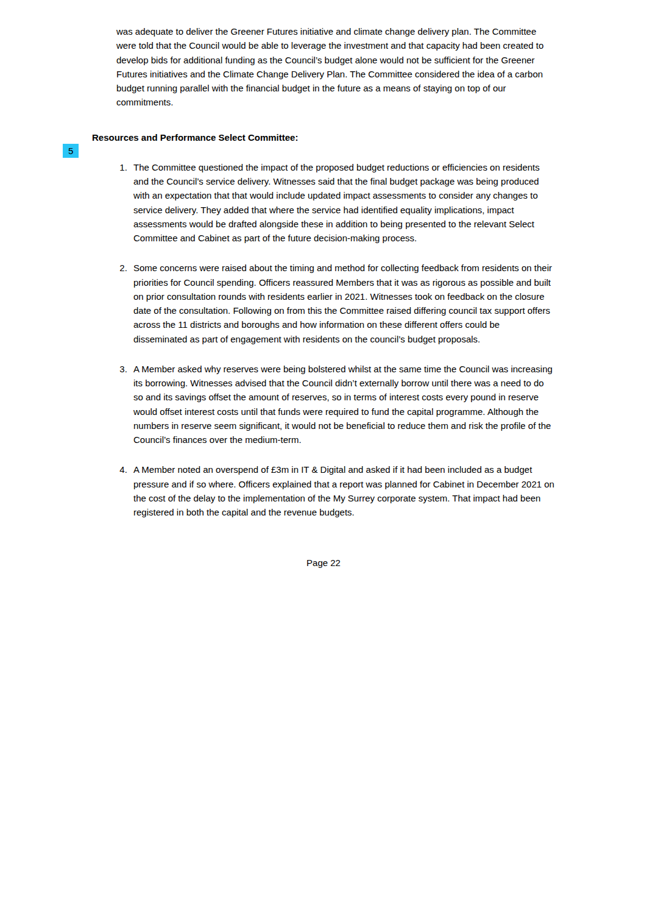5
was adequate to deliver the Greener Futures initiative and climate change delivery plan. The Committee were told that the Council would be able to leverage the investment and that capacity had been created to develop bids for additional funding as the Council’s budget alone would not be sufficient for the Greener Futures initiatives and the Climate Change Delivery Plan. The Committee considered the idea of a carbon budget running parallel with the financial budget in the future as a means of staying on top of our commitments.
Resources and Performance Select Committee:
The Committee questioned the impact of the proposed budget reductions or efficiencies on residents and the Council’s service delivery. Witnesses said that the final budget package was being produced with an expectation that that would include updated impact assessments to consider any changes to service delivery. They added that where the service had identified equality implications, impact assessments would be drafted alongside these in addition to being presented to the relevant Select Committee and Cabinet as part of the future decision-making process.
Some concerns were raised about the timing and method for collecting feedback from residents on their priorities for Council spending. Officers reassured Members that it was as rigorous as possible and built on prior consultation rounds with residents earlier in 2021. Witnesses took on feedback on the closure date of the consultation. Following on from this the Committee raised differing council tax support offers across the 11 districts and boroughs and how information on these different offers could be disseminated as part of engagement with residents on the council’s budget proposals.
A Member asked why reserves were being bolstered whilst at the same time the Council was increasing its borrowing. Witnesses advised that the Council didn’t externally borrow until there was a need to do so and its savings offset the amount of reserves, so in terms of interest costs every pound in reserve would offset interest costs until that funds were required to fund the capital programme. Although the numbers in reserve seem significant, it would not be beneficial to reduce them and risk the profile of the Council’s finances over the medium-term.
A Member noted an overspend of £3m in IT & Digital and asked if it had been included as a budget pressure and if so where. Officers explained that a report was planned for Cabinet in December 2021 on the cost of the delay to the implementation of the My Surrey corporate system. That impact had been registered in both the capital and the revenue budgets.
Page 22